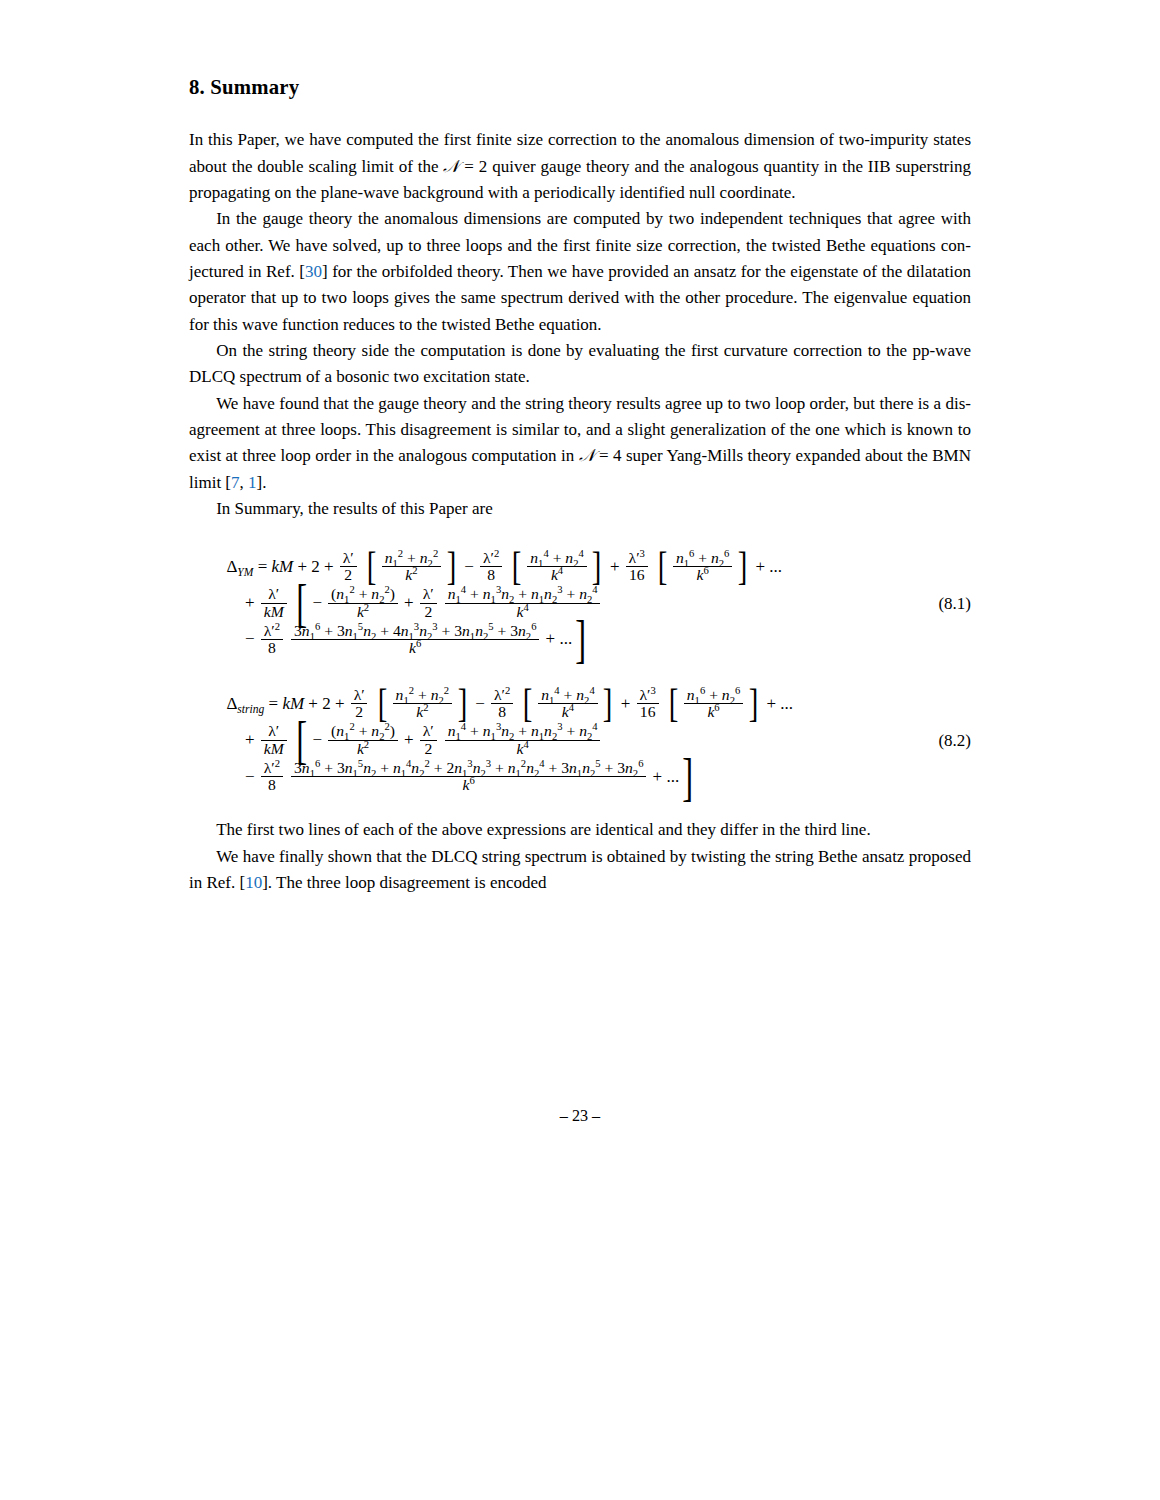8. Summary
In this Paper, we have computed the first finite size correction to the anomalous dimension of two-impurity states about the double scaling limit of the 𝒩 = 2 quiver gauge theory and the analogous quantity in the IIB superstring propagating on the plane-wave background with a periodically identified null coordinate.
In the gauge theory the anomalous dimensions are computed by two independent techniques that agree with each other. We have solved, up to three loops and the first finite size correction, the twisted Bethe equations conjectured in Ref. [30] for the orbifolded theory. Then we have provided an ansatz for the eigenstate of the dilatation operator that up to two loops gives the same spectrum derived with the other procedure. The eigenvalue equation for this wave function reduces to the twisted Bethe equation.
On the string theory side the computation is done by evaluating the first curvature correction to the pp-wave DLCQ spectrum of a bosonic two excitation state.
We have found that the gauge theory and the string theory results agree up to two loop order, but there is a disagreement at three loops. This disagreement is similar to, and a slight generalization of the one which is known to exist at three loop order in the analogous computation in 𝒩 = 4 super Yang-Mills theory expanded about the BMN limit [7, 1].
In Summary, the results of this Paper are
ΔYM = kM + 2 + λ′2 [n12 + n22 k2] − λ′28 [n14 + n24 k4] + λ′316 [n16 + n26 k6] + ... + λ′kM [− (n12 + n22) k2 + λ′2 n14 + n13n2 + n1n23 + n24 k4 − λ′28 3n16 + 3n15n2 + 4n13n23 + 3n1n25 + 3n26 k6 + ...]
(8.1)
Δstring = kM + 2 + λ′2 [n12 + n22 k2] − λ′28 [n14 + n24 k4] + λ′316 [n16 + n26 k6] + ... + λ′kM [− (n12 + n22) k2 + λ′2 n14 + n13n2 + n1n23 + n24 k4 − λ′28 3n16 + 3n15n2 + n14n22 + 2n13n23 + n12n24 + 3n1n25 + 3n26 k6 + ...]
(8.2)
The first two lines of each of the above expressions are identical and they differ in the third line.
We have finally shown that the DLCQ string spectrum is obtained by twisting the string Bethe ansatz proposed in Ref. [10]. The three loop disagreement is encoded
– 23 –